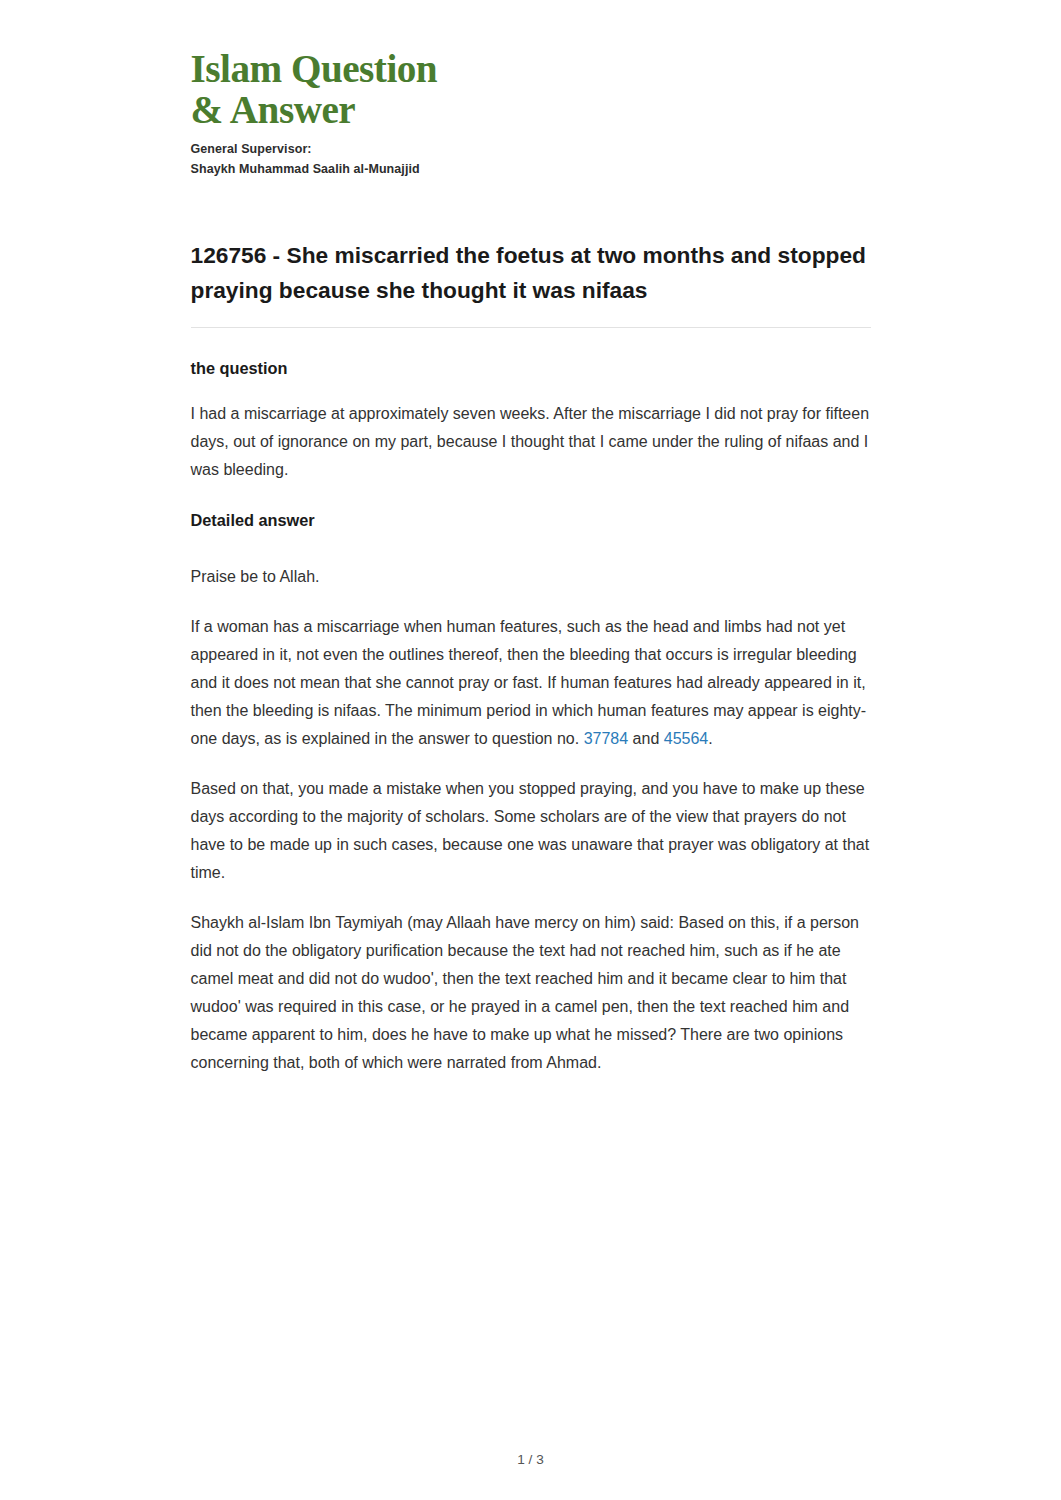Islam Question
& Answer
General Supervisor:
Shaykh Muhammad Saalih al-Munajjid
126756 - She miscarried the foetus at two months and stopped praying because she thought it was nifaas
the question
I had a miscarriage at approximately seven weeks. After the miscarriage I did not pray for fifteen days, out of ignorance on my part, because I thought that I came under the ruling of nifaas and I was bleeding.
Detailed answer
Praise be to Allah.
If a woman has a miscarriage when human features, such as the head and limbs had not yet appeared in it, not even the outlines thereof, then the bleeding that occurs is irregular bleeding and it does not mean that she cannot pray or fast. If human features had already appeared in it, then the bleeding is nifaas. The minimum period in which human features may appear is eighty-one days, as is explained in the answer to question no. 37784 and 45564.
Based on that, you made a mistake when you stopped praying, and you have to make up these days according to the majority of scholars. Some scholars are of the view that prayers do not have to be made up in such cases, because one was unaware that prayer was obligatory at that time.
Shaykh al-Islam Ibn Taymiyah (may Allaah have mercy on him) said: Based on this, if a person did not do the obligatory purification because the text had not reached him, such as if he ate camel meat and did not do wudoo', then the text reached him and it became clear to him that wudoo' was required in this case, or he prayed in a camel pen, then the text reached him and became apparent to him, does he have to make up what he missed? There are two opinions concerning that, both of which were narrated from Ahmad.
1 / 3